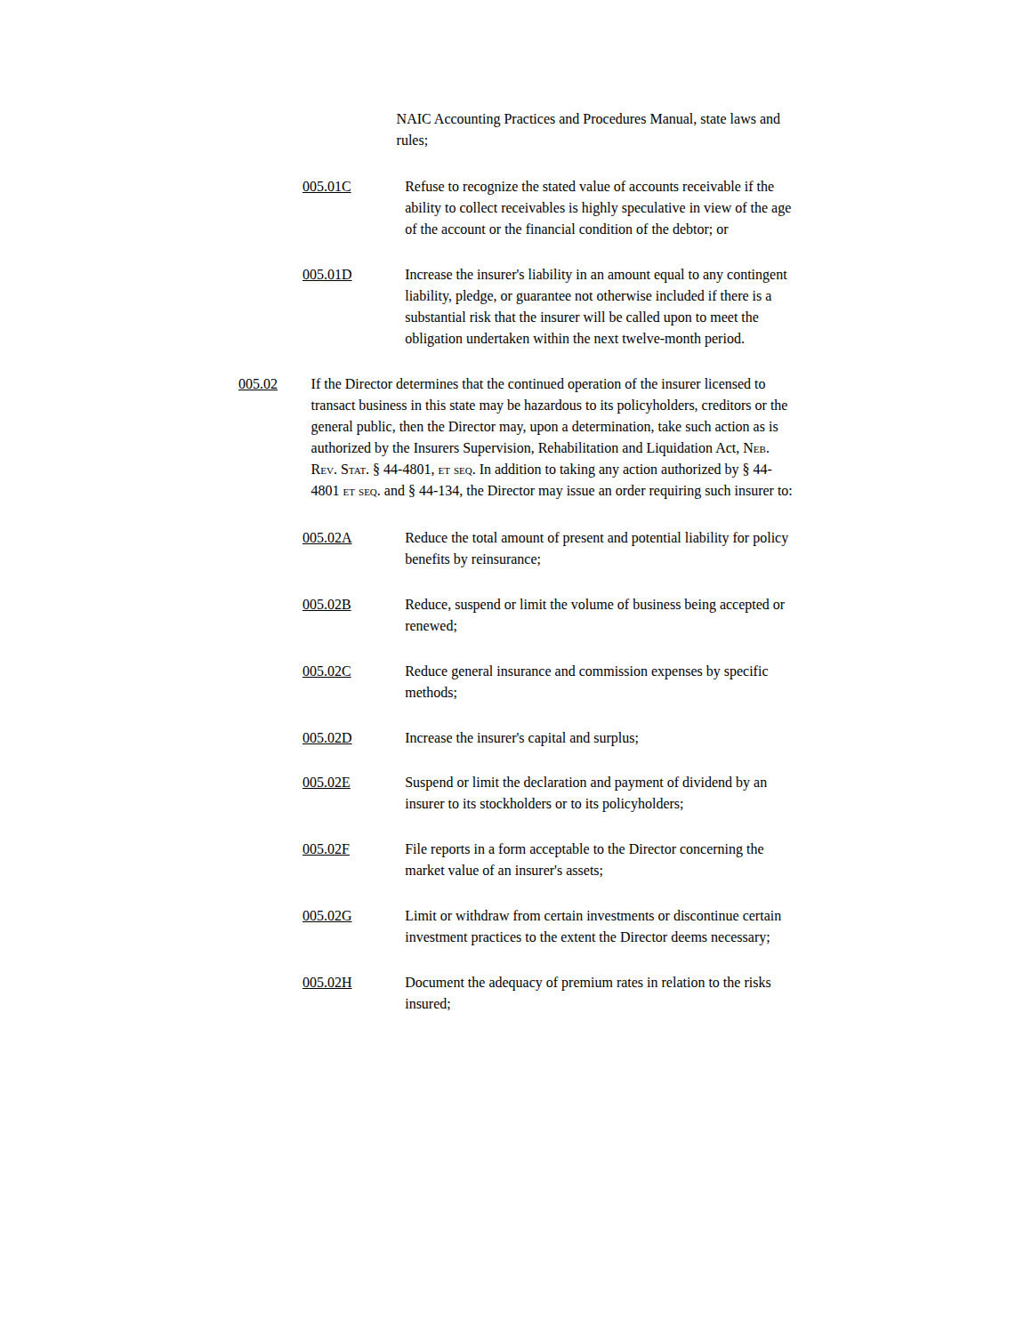NAIC Accounting Practices and Procedures Manual, state laws and rules;
005.01C
Refuse to recognize the stated value of accounts receivable if the ability to collect receivables is highly speculative in view of the age of the account or the financial condition of the debtor; or
005.01D
Increase the insurer's liability in an amount equal to any contingent liability, pledge, or guarantee not otherwise included if there is a substantial risk that the insurer will be called upon to meet the obligation undertaken within the next twelve-month period.
005.02
If the Director determines that the continued operation of the insurer licensed to transact business in this state may be hazardous to its policyholders, creditors or the general public, then the Director may, upon a determination, take such action as is authorized by the Insurers Supervision, Rehabilitation and Liquidation Act, Neb. Rev. Stat. § 44-4801, et seq. In addition to taking any action authorized by § 44-4801 et seq. and § 44-134, the Director may issue an order requiring such insurer to:
005.02A
Reduce the total amount of present and potential liability for policy benefits by reinsurance;
005.02B
Reduce, suspend or limit the volume of business being accepted or renewed;
005.02C
Reduce general insurance and commission expenses by specific methods;
005.02D
Increase the insurer's capital and surplus;
005.02E
Suspend or limit the declaration and payment of dividend by an insurer to its stockholders or to its policyholders;
005.02F
File reports in a form acceptable to the Director concerning the market value of an insurer's assets;
005.02G
Limit or withdraw from certain investments or discontinue certain investment practices to the extent the Director deems necessary;
005.02H
Document the adequacy of premium rates in relation to the risks insured;